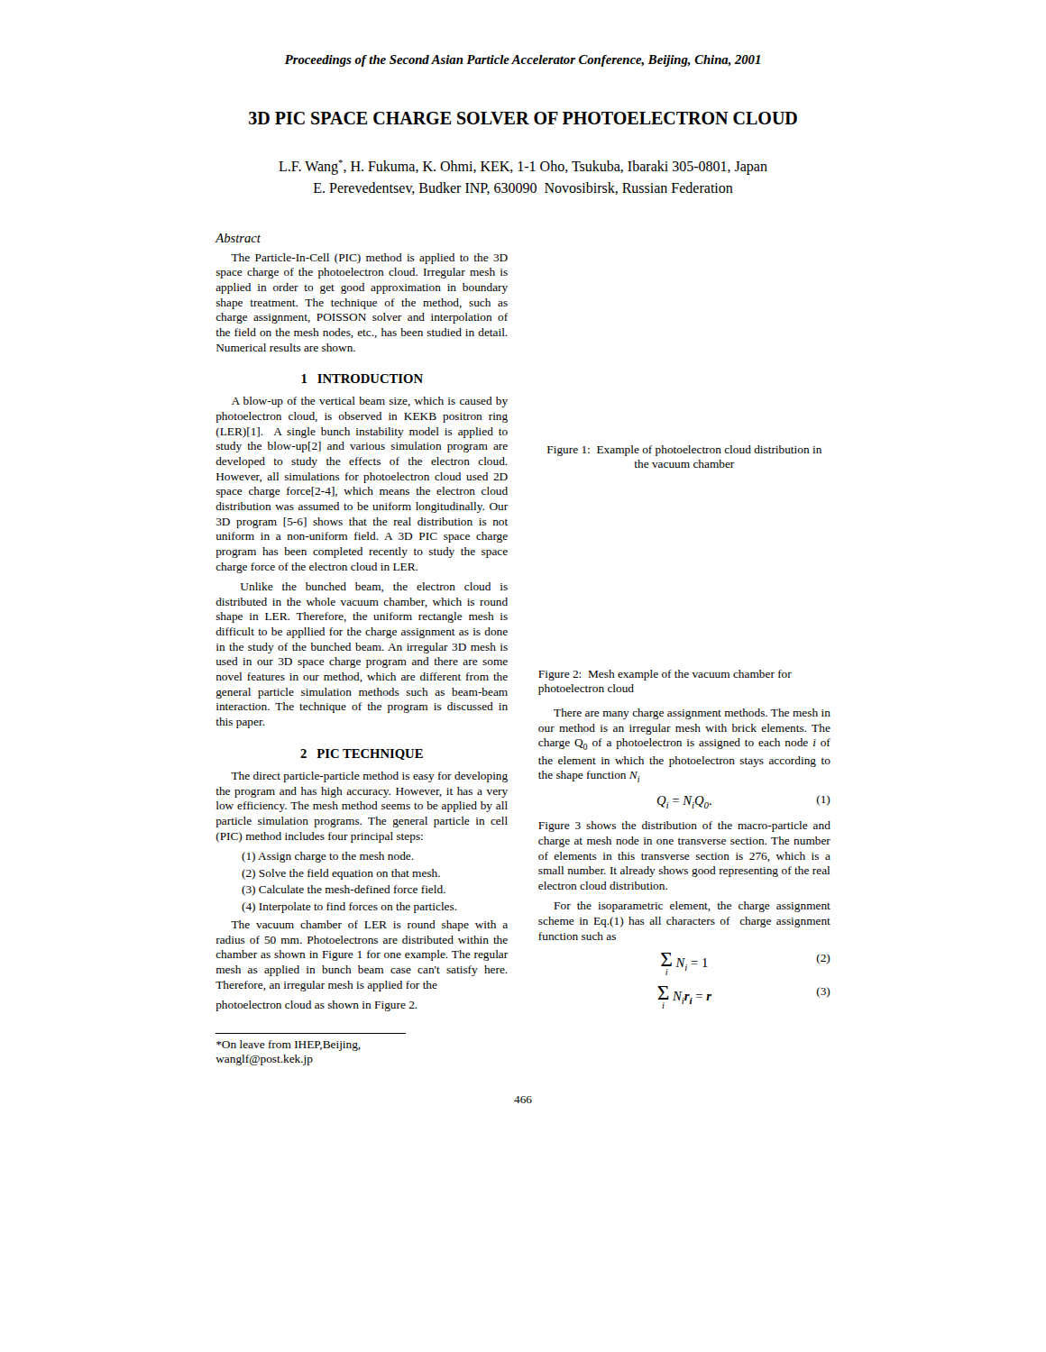Proceedings of the Second Asian Particle Accelerator Conference, Beijing, China, 2001
3D PIC SPACE CHARGE SOLVER OF PHOTOELECTRON CLOUD
L.F. Wang*, H. Fukuma, K. Ohmi, KEK, 1-1 Oho, Tsukuba, Ibaraki 305-0801, Japan
E. Perevedentsev, Budker INP, 630090 Novosibirsk, Russian Federation
Abstract
The Particle-In-Cell (PIC) method is applied to the 3D space charge of the photoelectron cloud. Irregular mesh is applied in order to get good approximation in boundary shape treatment. The technique of the method, such as charge assignment, POISSON solver and interpolation of the field on the mesh nodes, etc., has been studied in detail. Numerical results are shown.
1 INTRODUCTION
A blow-up of the vertical beam size, which is caused by photoelectron cloud, is observed in KEKB positron ring (LER)[1]. A single bunch instability model is applied to study the blow-up[2] and various simulation program are developed to study the effects of the electron cloud. However, all simulations for photoelectron cloud used 2D space charge force[2-4], which means the electron cloud distribution was assumed to be uniform longitudinally. Our 3D program [5-6] shows that the real distribution is not uniform in a non-uniform field. A 3D PIC space charge program has been completed recently to study the space charge force of the electron cloud in LER.
Unlike the bunched beam, the electron cloud is distributed in the whole vacuum chamber, which is round shape in LER. Therefore, the uniform rectangle mesh is difficult to be appllied for the charge assignment as is done in the study of the bunched beam. An irregular 3D mesh is used in our 3D space charge program and there are some novel features in our method, which are different from the general particle simulation methods such as beam-beam interaction. The technique of the program is discussed in this paper.
2 PIC TECHNIQUE
The direct particle-particle method is easy for developing the program and has high accuracy. However, it has a very low efficiency. The mesh method seems to be applied by all particle simulation programs. The general particle in cell (PIC) method includes four principal steps:
(1) Assign charge to the mesh node.
(2) Solve the field equation on that mesh.
(3) Calculate the mesh-defined force field.
(4) Interpolate to find forces on the particles.
The vacuum chamber of LER is round shape with a radius of 50 mm. Photoelectrons are distributed within the chamber as shown in Figure 1 for one example. The regular mesh as applied in bunch beam case can't satisfy here. Therefore, an irregular mesh is applied for the
photoelectron cloud as shown in Figure 2.
Figure 1: Example of photoelectron cloud distribution in the vacuum chamber
Figure 2: Mesh example of the vacuum chamber for photoelectron cloud
There are many charge assignment methods. The mesh in our method is an irregular mesh with brick elements. The charge Q0 of a photoelectron is assigned to each node i of the element in which the photoelectron stays according to the shape function Ni
Qi = Ni Q0. (1)
Figure 3 shows the distribution of the macro-particle and charge at mesh node in one transverse section. The number of elements in this transverse section is 276, which is a small number. It already shows good representing of the real electron cloud distribution.
For the isoparametric element, the charge assignment scheme in Eq.(1) has all characters of charge assignment function such as
Σi Ni = 1 (2)
Σi Ni ri = r (3)
*On leave from IHEP,Beijing, wanglf@post.kek.jp
466